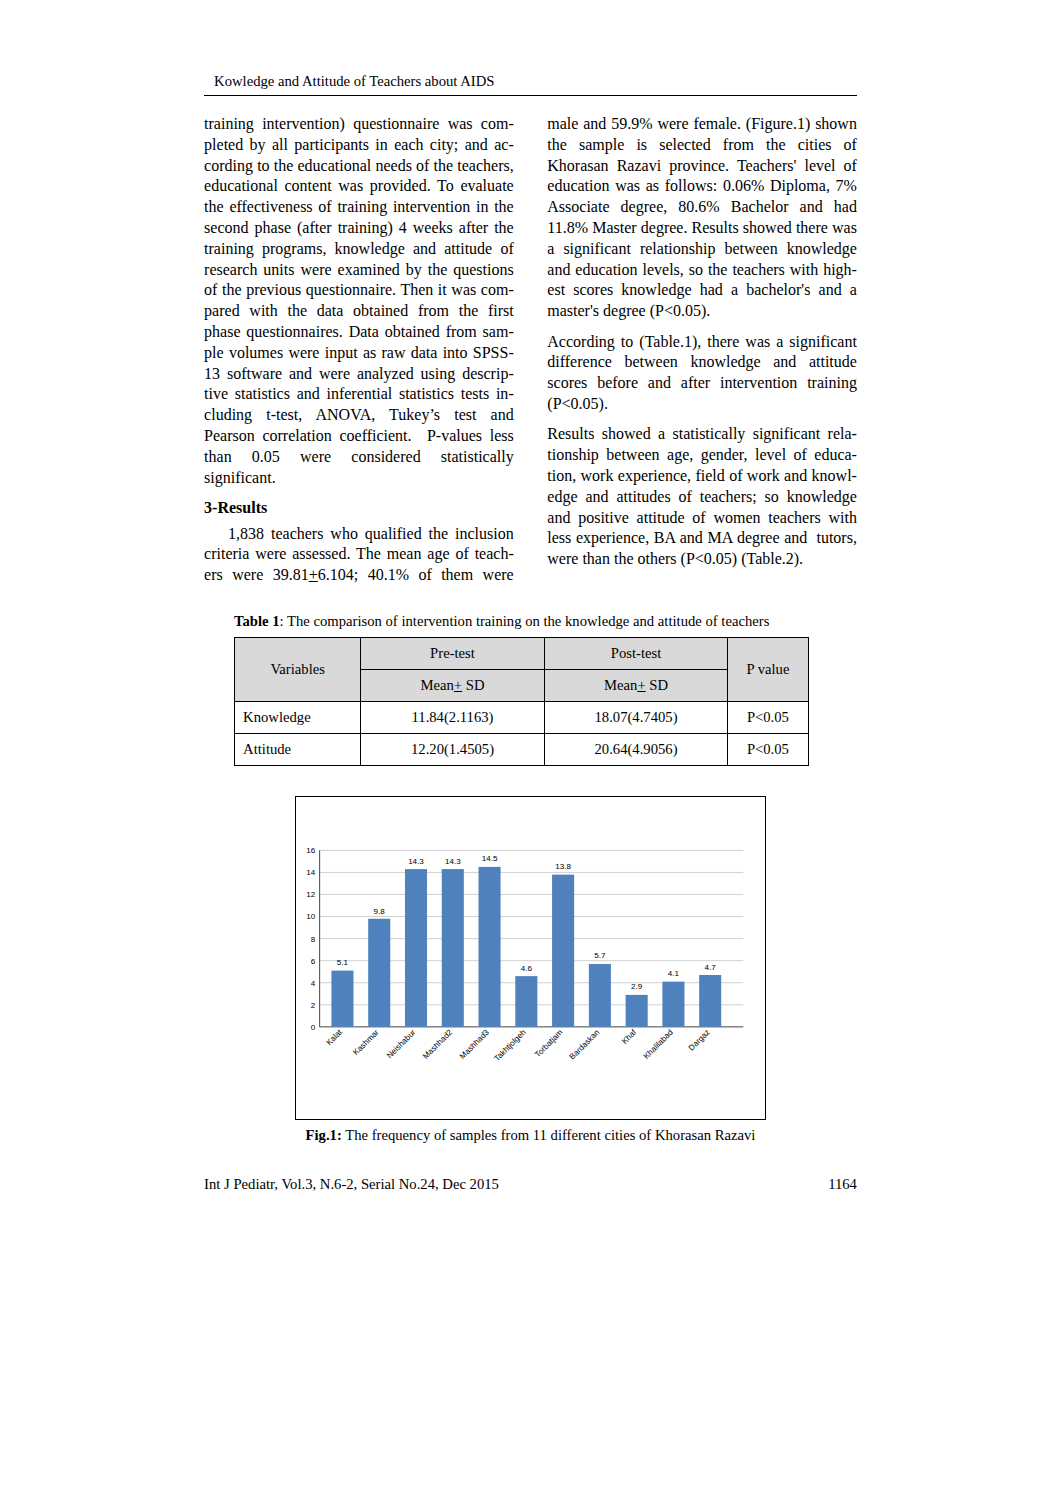Kowledge and Attitude of Teachers about AIDS
training intervention) questionnaire was completed by all participants in each city; and according to the educational needs of the teachers, educational content was provided. To evaluate the effectiveness of training intervention in the second phase (after training) 4 weeks after the training programs, knowledge and attitude of research units were examined by the questions of the previous questionnaire. Then it was compared with the data obtained from the first phase questionnaires. Data obtained from sample volumes were input as raw data into SPSS-13 software and were analyzed using descriptive statistics and inferential statistics tests including t-test, ANOVA, Tukey’s test and Pearson correlation coefficient. P-values less than 0.05 were considered statistically significant.
3-Results
1,838 teachers who qualified the inclusion criteria were assessed. The mean age of teachers were 39.81+6.104; 40.1% of them were male and 59.9% were female. (Figure.1) shown the sample is selected from the cities of Khorasan Razavi province. Teachers' level of education was as follows: 0.06% Diploma, 7% Associate degree, 80.6% Bachelor and had 11.8% Master degree. Results showed there was a significant relationship between knowledge and education levels, so the teachers with highest scores knowledge had a bachelor's and a master's degree (P<0.05).
According to (Table.1), there was a significant difference between knowledge and attitude scores before and after intervention training (P<0.05).
Results showed a statistically significant relationship between age, gender, level of education, work experience, field of work and knowledge and attitudes of teachers; so knowledge and positive attitude of women teachers with less experience, BA and MA degree and tutors, were than the others (P<0.05) (Table.2).
Table 1: The comparison of intervention training on the knowledge and attitude of teachers
| Variables | Pre-test | Post-test | P value |
| --- | --- | --- | --- |
| Mean + SD | Mean + SD |
| Knowledge | 11.84(2.1163) | 18.07(4.7405) | P<0.05 |
| Attitude | 12.20(1.4505) | 20.64(4.9056) | P<0.05 |
16 14 12 10 8 6 4 2 0 5.1 9.8 14.3 14.3 14.5 4.6 13.8 5.7 2.9 4.1 4.7 Kalat Kashmar Neishabur Mashhad2 Mashhad3 Takhtjolgeh Torbatjam Bardaskan Khaf Khalilabad Dargaz
Fig.1: The frequency of samples from 11 different cities of Khorasan Razavi
Int J Pediatr, Vol.3, N.6-2, Serial No.24, Dec 2015 1164